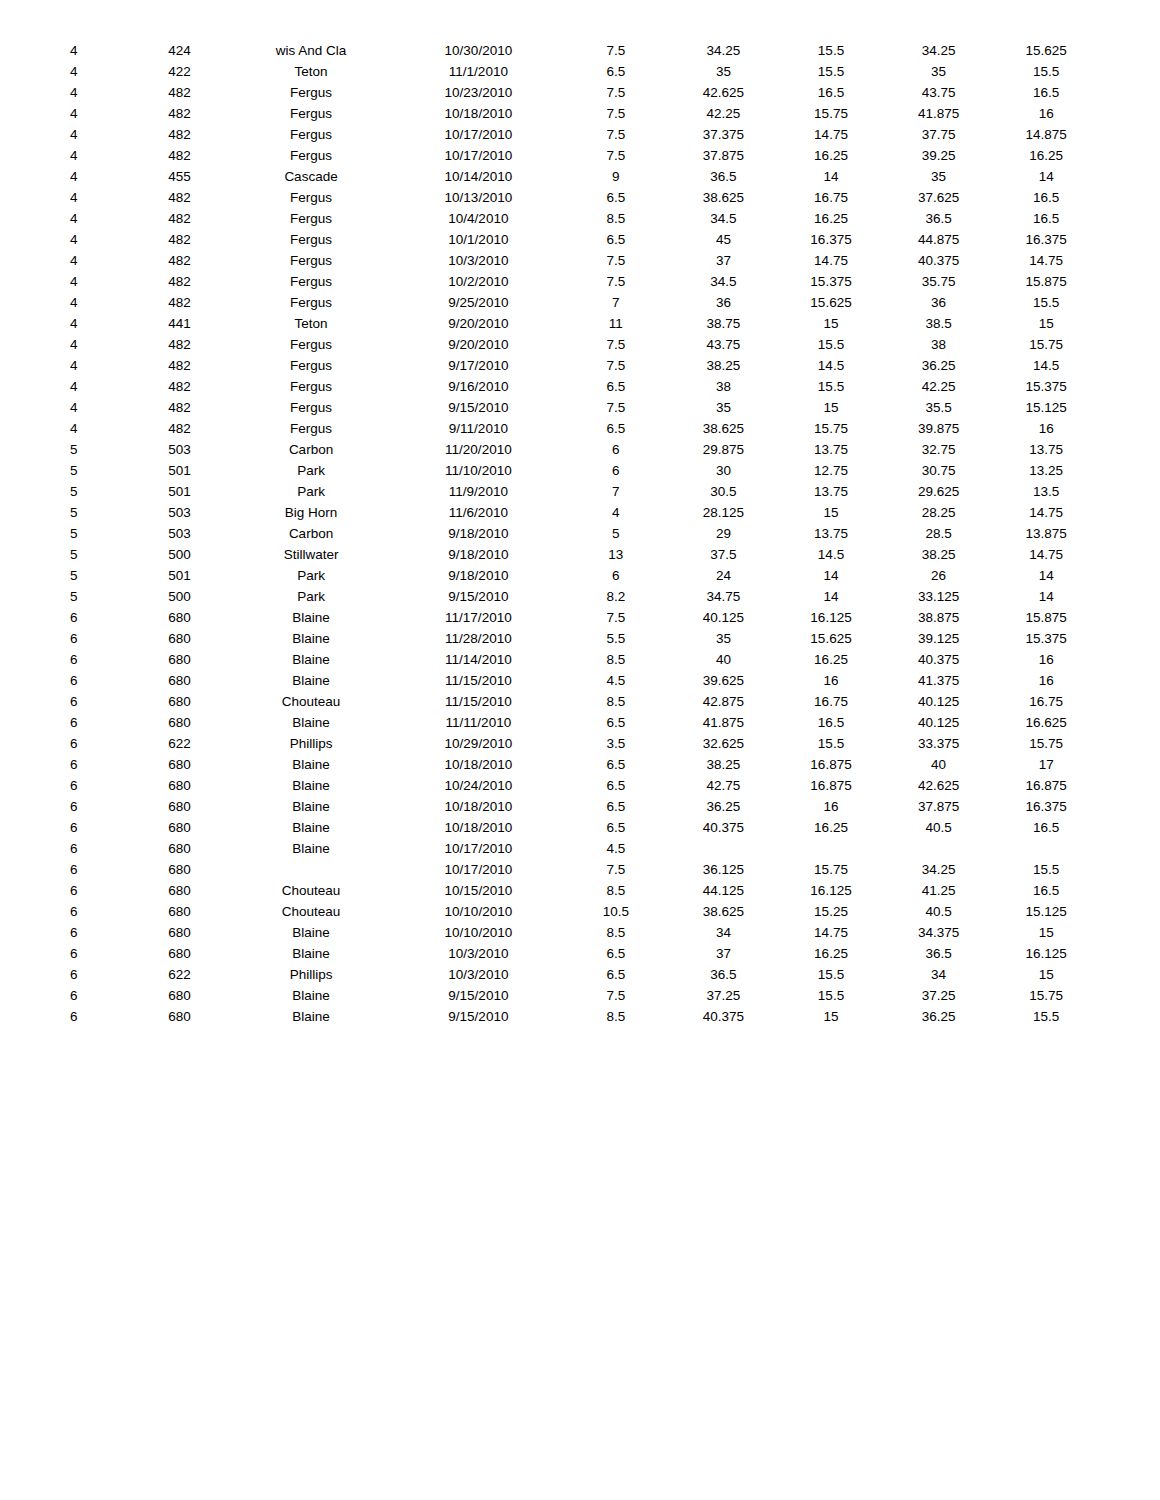| 4 | 424 | wis And Cla | 10/30/2010 | 7.5 | 34.25 | 15.5 | 34.25 | 15.625 |
| 4 | 422 | Teton | 11/1/2010 | 6.5 | 35 | 15.5 | 35 | 15.5 |
| 4 | 482 | Fergus | 10/23/2010 | 7.5 | 42.625 | 16.5 | 43.75 | 16.5 |
| 4 | 482 | Fergus | 10/18/2010 | 7.5 | 42.25 | 15.75 | 41.875 | 16 |
| 4 | 482 | Fergus | 10/17/2010 | 7.5 | 37.375 | 14.75 | 37.75 | 14.875 |
| 4 | 482 | Fergus | 10/17/2010 | 7.5 | 37.875 | 16.25 | 39.25 | 16.25 |
| 4 | 455 | Cascade | 10/14/2010 | 9 | 36.5 | 14 | 35 | 14 |
| 4 | 482 | Fergus | 10/13/2010 | 6.5 | 38.625 | 16.75 | 37.625 | 16.5 |
| 4 | 482 | Fergus | 10/4/2010 | 8.5 | 34.5 | 16.25 | 36.5 | 16.5 |
| 4 | 482 | Fergus | 10/1/2010 | 6.5 | 45 | 16.375 | 44.875 | 16.375 |
| 4 | 482 | Fergus | 10/3/2010 | 7.5 | 37 | 14.75 | 40.375 | 14.75 |
| 4 | 482 | Fergus | 10/2/2010 | 7.5 | 34.5 | 15.375 | 35.75 | 15.875 |
| 4 | 482 | Fergus | 9/25/2010 | 7 | 36 | 15.625 | 36 | 15.5 |
| 4 | 441 | Teton | 9/20/2010 | 11 | 38.75 | 15 | 38.5 | 15 |
| 4 | 482 | Fergus | 9/20/2010 | 7.5 | 43.75 | 15.5 | 38 | 15.75 |
| 4 | 482 | Fergus | 9/17/2010 | 7.5 | 38.25 | 14.5 | 36.25 | 14.5 |
| 4 | 482 | Fergus | 9/16/2010 | 6.5 | 38 | 15.5 | 42.25 | 15.375 |
| 4 | 482 | Fergus | 9/15/2010 | 7.5 | 35 | 15 | 35.5 | 15.125 |
| 4 | 482 | Fergus | 9/11/2010 | 6.5 | 38.625 | 15.75 | 39.875 | 16 |
| 5 | 503 | Carbon | 11/20/2010 | 6 | 29.875 | 13.75 | 32.75 | 13.75 |
| 5 | 501 | Park | 11/10/2010 | 6 | 30 | 12.75 | 30.75 | 13.25 |
| 5 | 501 | Park | 11/9/2010 | 7 | 30.5 | 13.75 | 29.625 | 13.5 |
| 5 | 503 | Big Horn | 11/6/2010 | 4 | 28.125 | 15 | 28.25 | 14.75 |
| 5 | 503 | Carbon | 9/18/2010 | 5 | 29 | 13.75 | 28.5 | 13.875 |
| 5 | 500 | Stillwater | 9/18/2010 | 13 | 37.5 | 14.5 | 38.25 | 14.75 |
| 5 | 501 | Park | 9/18/2010 | 6 | 24 | 14 | 26 | 14 |
| 5 | 500 | Park | 9/15/2010 | 8.2 | 34.75 | 14 | 33.125 | 14 |
| 6 | 680 | Blaine | 11/17/2010 | 7.5 | 40.125 | 16.125 | 38.875 | 15.875 |
| 6 | 680 | Blaine | 11/28/2010 | 5.5 | 35 | 15.625 | 39.125 | 15.375 |
| 6 | 680 | Blaine | 11/14/2010 | 8.5 | 40 | 16.25 | 40.375 | 16 |
| 6 | 680 | Blaine | 11/15/2010 | 4.5 | 39.625 | 16 | 41.375 | 16 |
| 6 | 680 | Chouteau | 11/15/2010 | 8.5 | 42.875 | 16.75 | 40.125 | 16.75 |
| 6 | 680 | Blaine | 11/11/2010 | 6.5 | 41.875 | 16.5 | 40.125 | 16.625 |
| 6 | 622 | Phillips | 10/29/2010 | 3.5 | 32.625 | 15.5 | 33.375 | 15.75 |
| 6 | 680 | Blaine | 10/18/2010 | 6.5 | 38.25 | 16.875 | 40 | 17 |
| 6 | 680 | Blaine | 10/24/2010 | 6.5 | 42.75 | 16.875 | 42.625 | 16.875 |
| 6 | 680 | Blaine | 10/18/2010 | 6.5 | 36.25 | 16 | 37.875 | 16.375 |
| 6 | 680 | Blaine | 10/18/2010 | 6.5 | 40.375 | 16.25 | 40.5 | 16.5 |
| 6 | 680 | Blaine | 10/17/2010 | 4.5 | | | | |
| 6 | 680 | | 10/17/2010 | 7.5 | 36.125 | 15.75 | 34.25 | 15.5 |
| 6 | 680 | Chouteau | 10/15/2010 | 8.5 | 44.125 | 16.125 | 41.25 | 16.5 |
| 6 | 680 | Chouteau | 10/10/2010 | 10.5 | 38.625 | 15.25 | 40.5 | 15.125 |
| 6 | 680 | Blaine | 10/10/2010 | 8.5 | 34 | 14.75 | 34.375 | 15 |
| 6 | 680 | Blaine | 10/3/2010 | 6.5 | 37 | 16.25 | 36.5 | 16.125 |
| 6 | 622 | Phillips | 10/3/2010 | 6.5 | 36.5 | 15.5 | 34 | 15 |
| 6 | 680 | Blaine | 9/15/2010 | 7.5 | 37.25 | 15.5 | 37.25 | 15.75 |
| 6 | 680 | Blaine | 9/15/2010 | 8.5 | 40.375 | 15 | 36.25 | 15.5 |